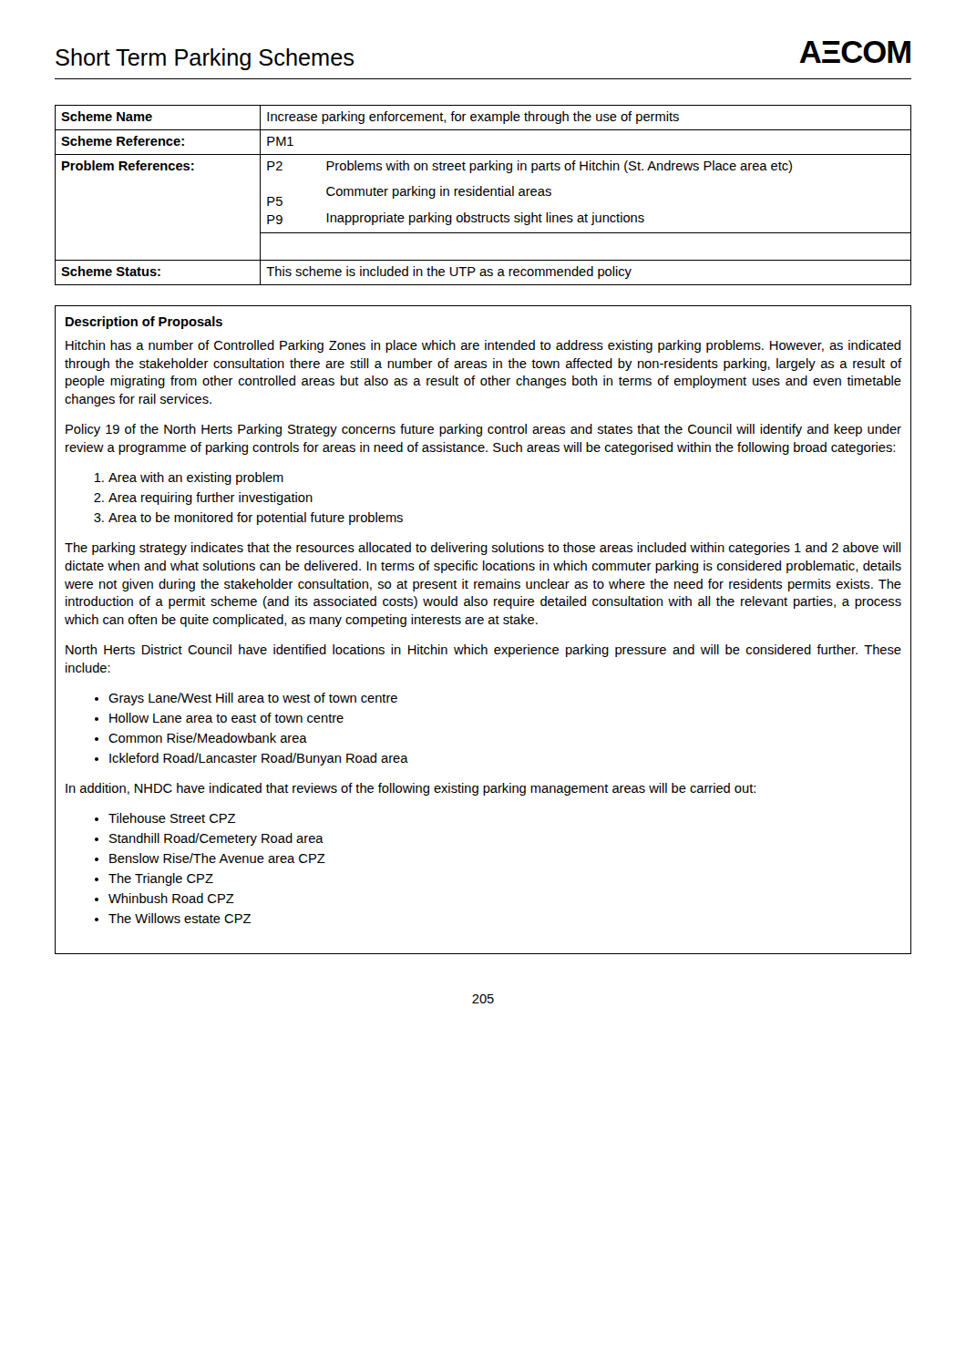Short Term Parking Schemes
AΞCOM
| Scheme Name | Increase parking enforcement, for example through the use of permits |
| Scheme Reference: | PM1 |
| Problem References: | P2 P5 P9 | Problems with on street parking in parts of Hitchin (St. Andrews Place area etc) Commuter parking in residential areas Inappropriate parking obstructs sight lines at junctions |
| Scheme Status: | This scheme is included in the UTP as a recommended policy |
Description of Proposals
Hitchin has a number of Controlled Parking Zones in place which are intended to address existing parking problems. However, as indicated through the stakeholder consultation there are still a number of areas in the town affected by non-residents parking, largely as a result of people migrating from other controlled areas but also as a result of other changes both in terms of employment uses and even timetable changes for rail services.
Policy 19 of the North Herts Parking Strategy concerns future parking control areas and states that the Council will identify and keep under review a programme of parking controls for areas in need of assistance. Such areas will be categorised within the following broad categories:
Area with an existing problem
Area requiring further investigation
Area to be monitored for potential future problems
The parking strategy indicates that the resources allocated to delivering solutions to those areas included within categories 1 and 2 above will dictate when and what solutions can be delivered. In terms of specific locations in which commuter parking is considered problematic, details were not given during the stakeholder consultation, so at present it remains unclear as to where the need for residents permits exists. The introduction of a permit scheme (and its associated costs) would also require detailed consultation with all the relevant parties, a process which can often be quite complicated, as many competing interests are at stake.
North Herts District Council have identified locations in Hitchin which experience parking pressure and will be considered further. These include:
Grays Lane/West Hill area to west of town centre
Hollow Lane area to east of town centre
Common Rise/Meadowbank area
Ickleford Road/Lancaster Road/Bunyan Road area
In addition, NHDC have indicated that reviews of the following existing parking management areas will be carried out:
Tilehouse Street CPZ
Standhill Road/Cemetery Road area
Benslow Rise/The Avenue area CPZ
The Triangle CPZ
Whinbush Road CPZ
The Willows estate CPZ
205